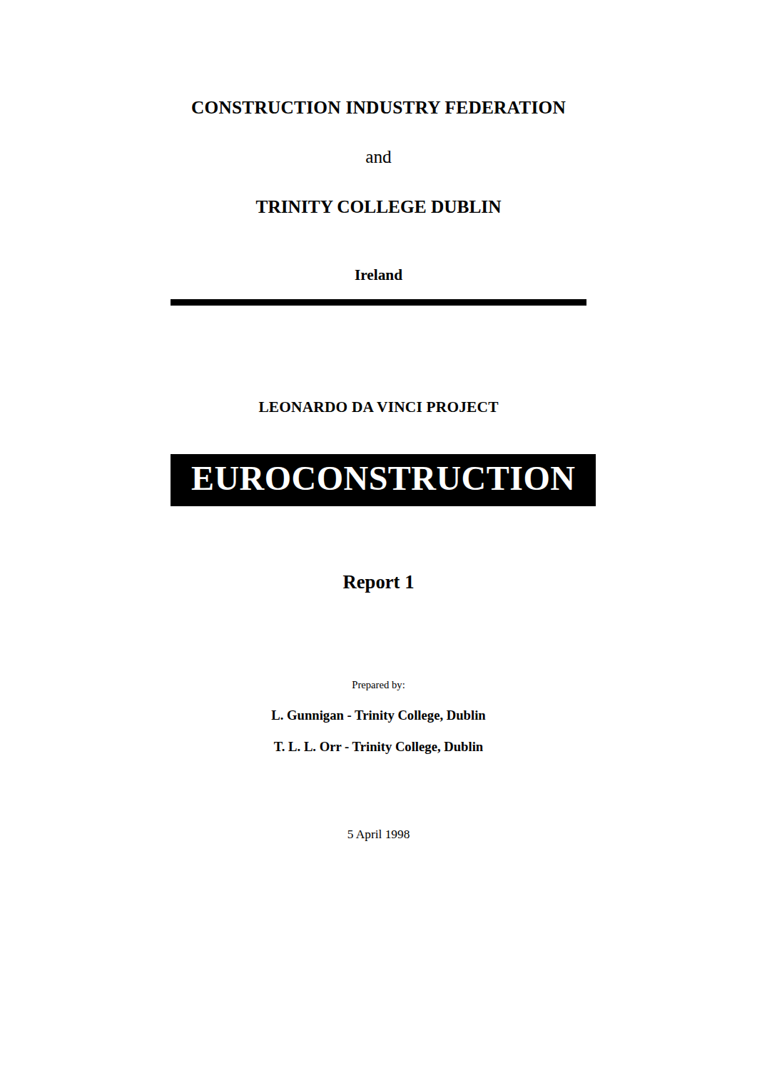CONSTRUCTION INDUSTRY FEDERATION
and
TRINITY COLLEGE DUBLIN
Ireland
LEONARDO DA VINCI PROJECT
EUROCONSTRUCTION
Report 1
Prepared by:
L. Gunnigan - Trinity College, Dublin
T. L. L. Orr - Trinity College, Dublin
5 April 1998